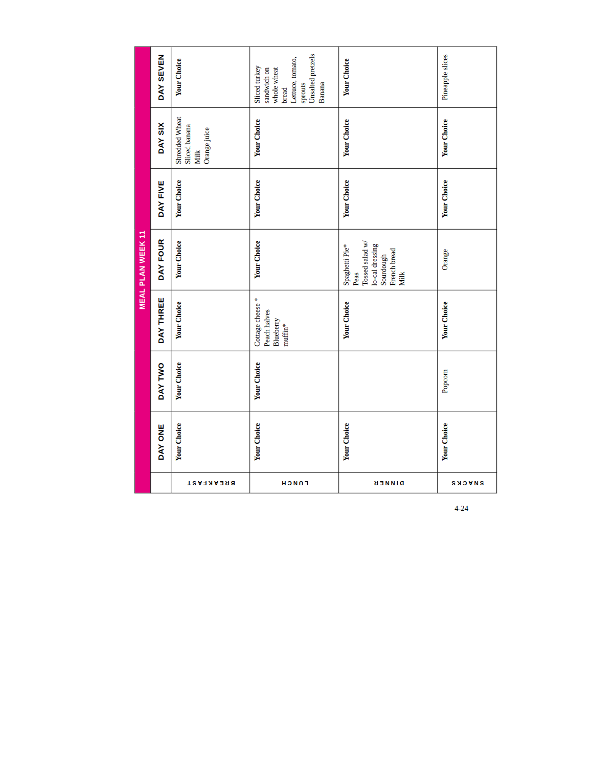| MEAL PLAN WEEK 11 |
| --- |
| | DAY ONE | DAY TWO | DAY THREE | DAY FOUR | DAY FIVE | DAY SIX | DAY SEVEN |
| BREAKFAST | Your Choice | Your Choice | Your Choice | Your Choice | Your Choice | Shredded Wheat Sliced banana Milk Orange juice | Your Choice |
| LUNCH | Your Choice | Your Choice | Cottage cheese * Peach halves Blueberry muffin* | Your Choice | Your Choice | Your Choice | Sliced turkey sandwich on whole wheat bread Lettuce, tomato, sprouts Unsalted pretzels Banana |
| DINNER | Your Choice | | Your Choice | Spaghetti Pie* Peas Tossed salad w/ lo-cal dressing Sourdough French bread Milk | Your Choice | Your Choice | Your Choice |
| SNACKS | Your Choice | Popcorn | Your Choice | Orange | Your Choice | Your Choice | Pineapple slices |
4-24